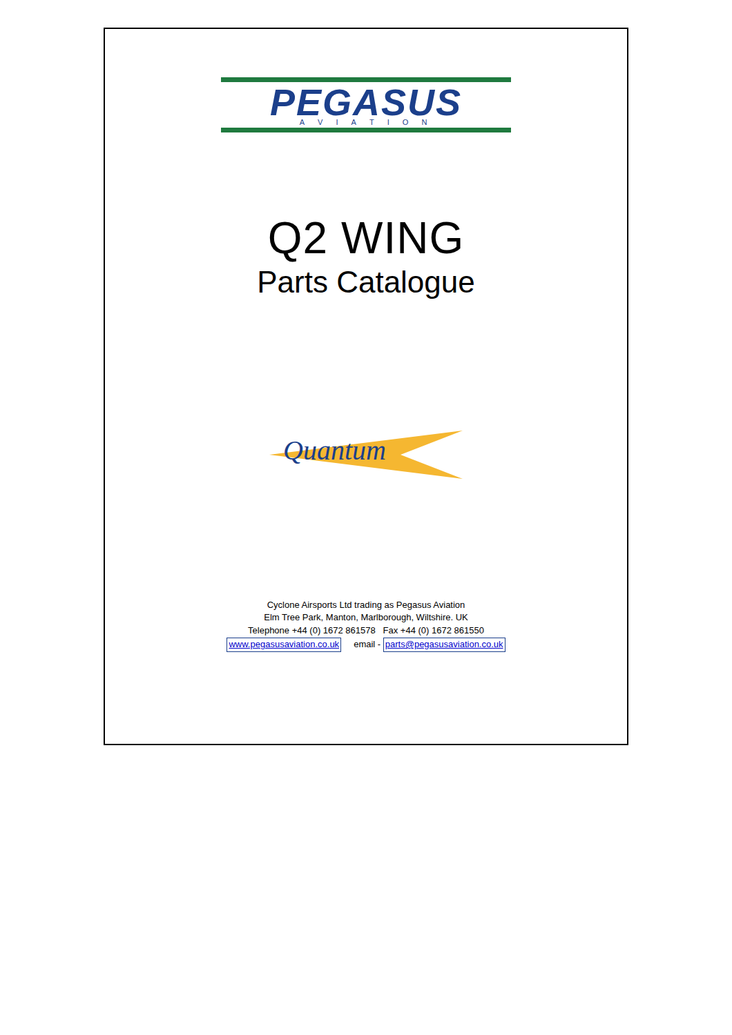PEGASUS A V I A T I O N
Q2 WING
Parts Catalogue
Quantum
Cyclone Airsports Ltd trading as Pegasus Aviation
Elm Tree Park, Manton, Marlborough, Wiltshire. UK
Telephone +44 (0) 1672 861578 Fax +44 (0) 1672 861550
www.pegasusaviation.co.uk email - parts@pegasusaviation.co.uk